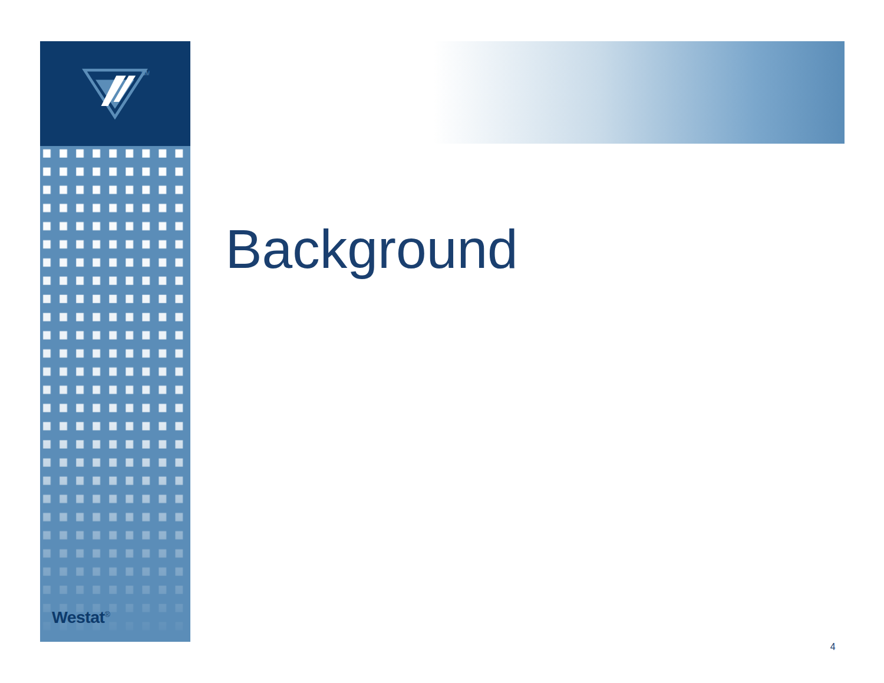SM
Westat®
Background
4